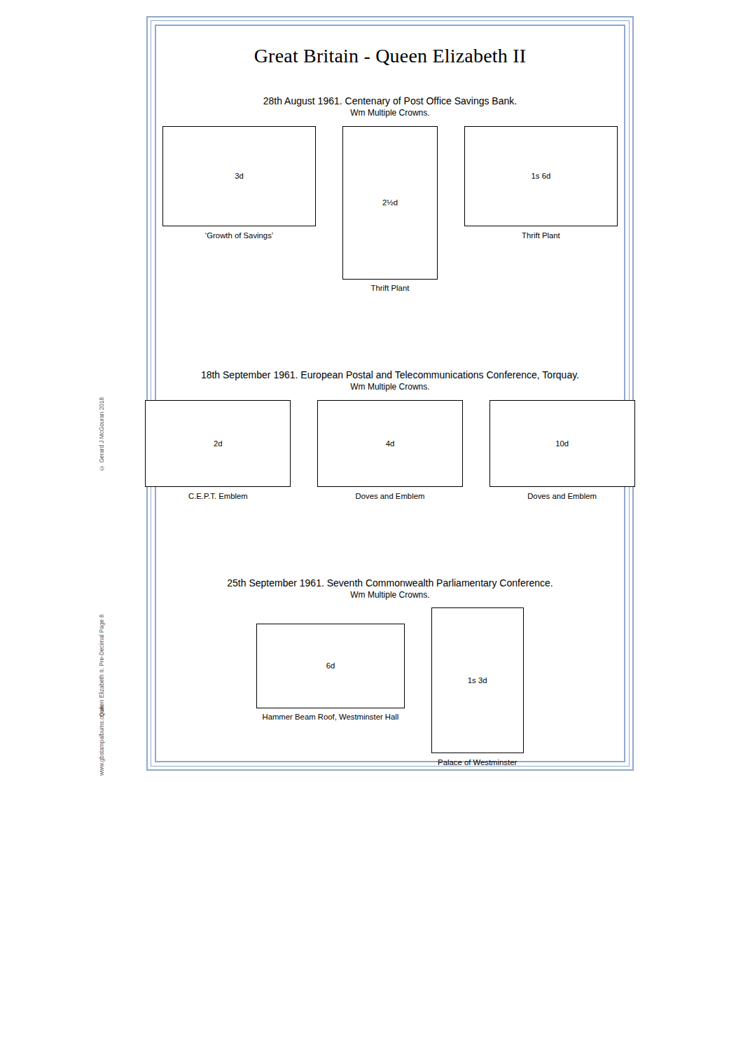© Gerard J McGouran 2018
Queen Elizabeth II. Pre-Decimal Page 8
www.gbstampalbums.co.uk
Great Britain - Queen Elizabeth II
28th August 1961. Centenary of Post Office Savings Bank.
Wm Multiple Crowns.
3d
‘Growth of Savings’
2½d
Thrift Plant
1s 6d
Thrift Plant
18th September 1961. European Postal and Telecommunications Conference, Torquay.
Wm Multiple Crowns.
2d
C.E.P.T. Emblem
4d
Doves and Emblem
10d
Doves and Emblem
25th September 1961. Seventh Commonwealth Parliamentary Conference.
Wm Multiple Crowns.
6d
Hammer Beam Roof, Westminster Hall
1s 3d
Palace of Westminster